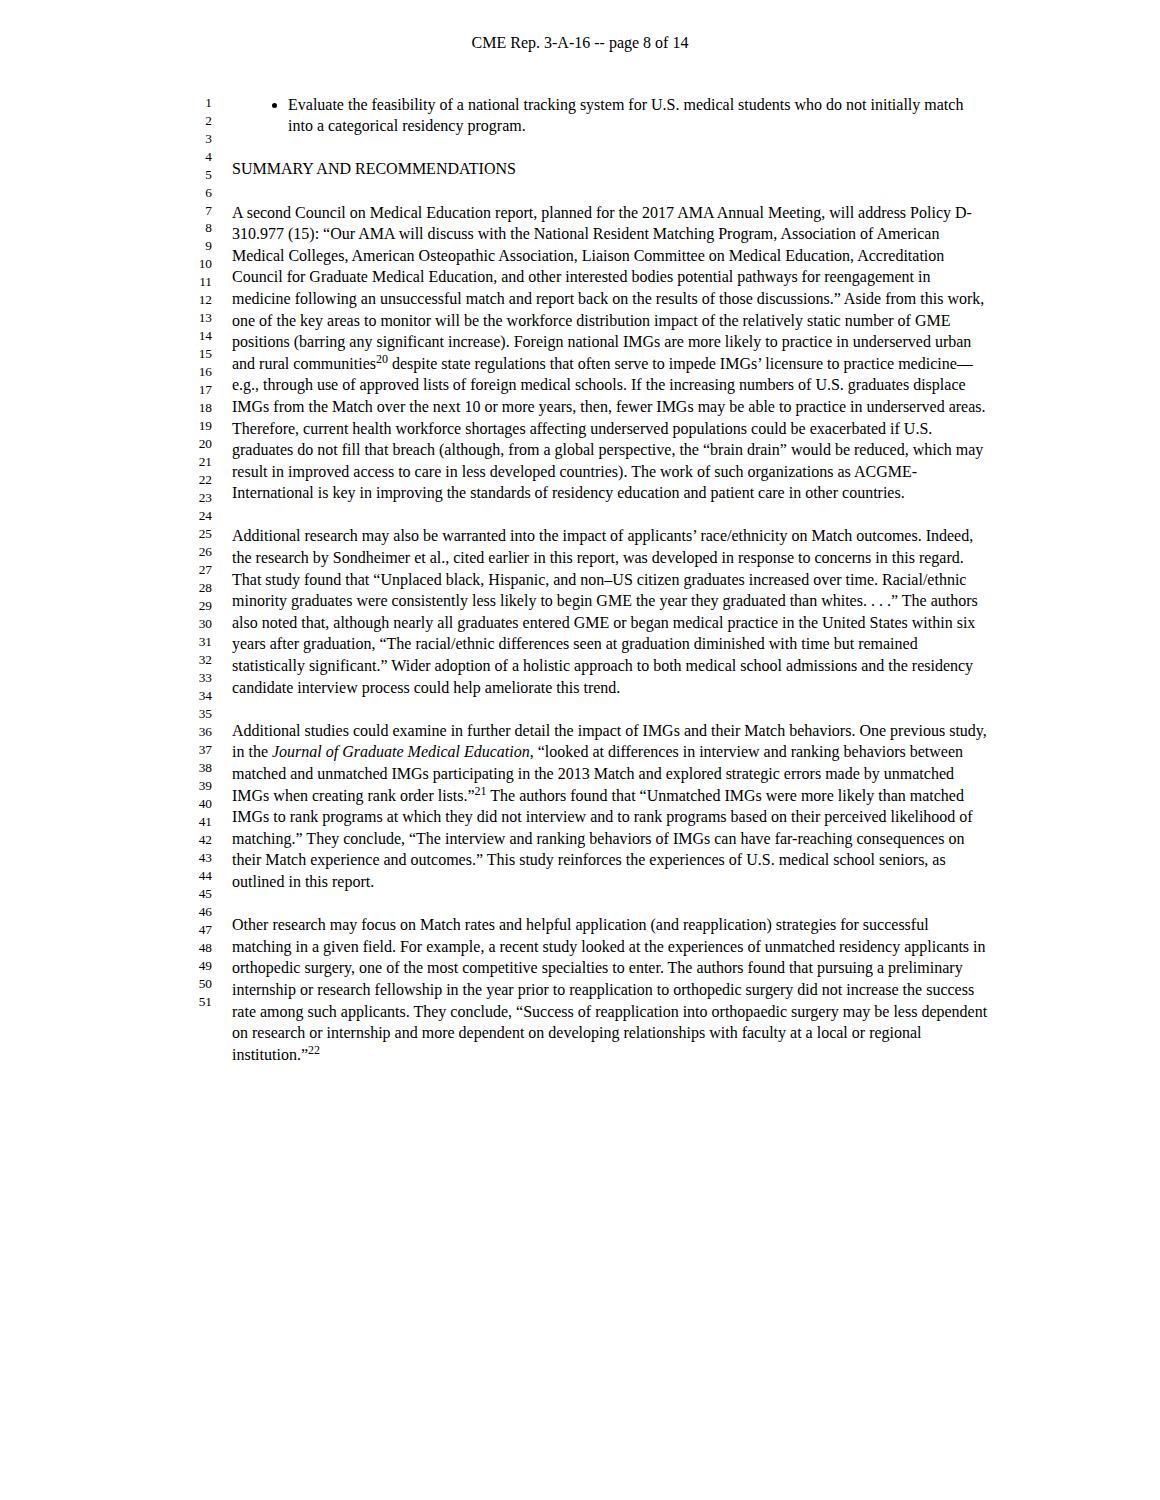CME Rep. 3-A-16 -- page 8 of 14
1 2 3 4 5 6 7 8 9 10 11 12 13 14 15 16 17 18 19 20 21 22 23 24 25 26 27 28 29 30 31 32 33 34 35 36 37 38 39 40 41 42 43 44 45 46 47 48 49 50 51
Evaluate the feasibility of a national tracking system for U.S. medical students who do not initially match into a categorical residency program.
Summary and Recommendations
A second Council on Medical Education report, planned for the 2017 AMA Annual Meeting, will address Policy D-310.977 (15): “Our AMA will discuss with the National Resident Matching Program, Association of American Medical Colleges, American Osteopathic Association, Liaison Committee on Medical Education, Accreditation Council for Graduate Medical Education, and other interested bodies potential pathways for reengagement in medicine following an unsuccessful match and report back on the results of those discussions.” Aside from this work, one of the key areas to monitor will be the workforce distribution impact of the relatively static number of GME positions (barring any significant increase). Foreign national IMGs are more likely to practice in underserved urban and rural communities20 despite state regulations that often serve to impede IMGs’ licensure to practice medicine—e.g., through use of approved lists of foreign medical schools. If the increasing numbers of U.S. graduates displace IMGs from the Match over the next 10 or more years, then, fewer IMGs may be able to practice in underserved areas. Therefore, current health workforce shortages affecting underserved populations could be exacerbated if U.S. graduates do not fill that breach (although, from a global perspective, the “brain drain” would be reduced, which may result in improved access to care in less developed countries). The work of such organizations as ACGME-International is key in improving the standards of residency education and patient care in other countries.
Additional research may also be warranted into the impact of applicants’ race/ethnicity on Match outcomes. Indeed, the research by Sondheimer et al., cited earlier in this report, was developed in response to concerns in this regard. That study found that “Unplaced black, Hispanic, and non–US citizen graduates increased over time. Racial/ethnic minority graduates were consistently less likely to begin GME the year they graduated than whites. . . .” The authors also noted that, although nearly all graduates entered GME or began medical practice in the United States within six years after graduation, “The racial/ethnic differences seen at graduation diminished with time but remained statistically significant.” Wider adoption of a holistic approach to both medical school admissions and the residency candidate interview process could help ameliorate this trend.
Additional studies could examine in further detail the impact of IMGs and their Match behaviors. One previous study, in the Journal of Graduate Medical Education, “looked at differences in interview and ranking behaviors between matched and unmatched IMGs participating in the 2013 Match and explored strategic errors made by unmatched IMGs when creating rank order lists.”21 The authors found that “Unmatched IMGs were more likely than matched IMGs to rank programs at which they did not interview and to rank programs based on their perceived likelihood of matching.” They conclude, “The interview and ranking behaviors of IMGs can have far-reaching consequences on their Match experience and outcomes.” This study reinforces the experiences of U.S. medical school seniors, as outlined in this report.
Other research may focus on Match rates and helpful application (and reapplication) strategies for successful matching in a given field. For example, a recent study looked at the experiences of unmatched residency applicants in orthopedic surgery, one of the most competitive specialties to enter. The authors found that pursuing a preliminary internship or research fellowship in the year prior to reapplication to orthopedic surgery did not increase the success rate among such applicants. They conclude, “Success of reapplication into orthopaedic surgery may be less dependent on research or internship and more dependent on developing relationships with faculty at a local or regional institution.”22